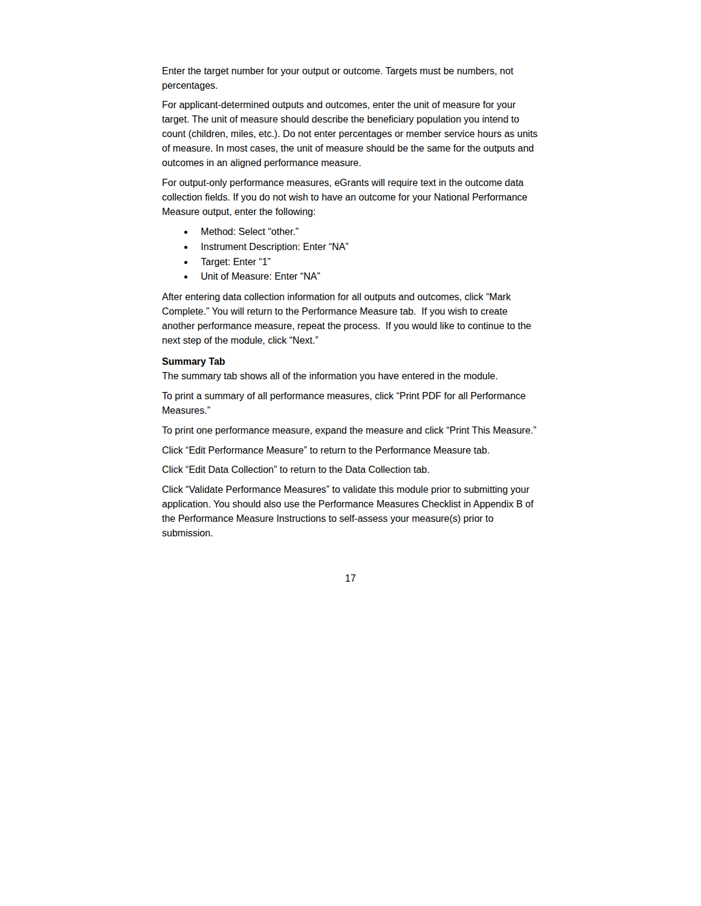Enter the target number for your output or outcome. Targets must be numbers, not percentages.
For applicant-determined outputs and outcomes, enter the unit of measure for your target. The unit of measure should describe the beneficiary population you intend to count (children, miles, etc.). Do not enter percentages or member service hours as units of measure. In most cases, the unit of measure should be the same for the outputs and outcomes in an aligned performance measure.
For output-only performance measures, eGrants will require text in the outcome data collection fields. If you do not wish to have an outcome for your National Performance Measure output, enter the following:
Method: Select “other.”
Instrument Description: Enter “NA”
Target: Enter “1”
Unit of Measure: Enter “NA”
After entering data collection information for all outputs and outcomes, click “Mark Complete.” You will return to the Performance Measure tab. If you wish to create another performance measure, repeat the process. If you would like to continue to the next step of the module, click “Next.”
Summary Tab
The summary tab shows all of the information you have entered in the module.
To print a summary of all performance measures, click “Print PDF for all Performance Measures.”
To print one performance measure, expand the measure and click “Print This Measure.”
Click “Edit Performance Measure” to return to the Performance Measure tab.
Click “Edit Data Collection” to return to the Data Collection tab.
Click “Validate Performance Measures” to validate this module prior to submitting your application. You should also use the Performance Measures Checklist in Appendix B of the Performance Measure Instructions to self-assess your measure(s) prior to submission.
17